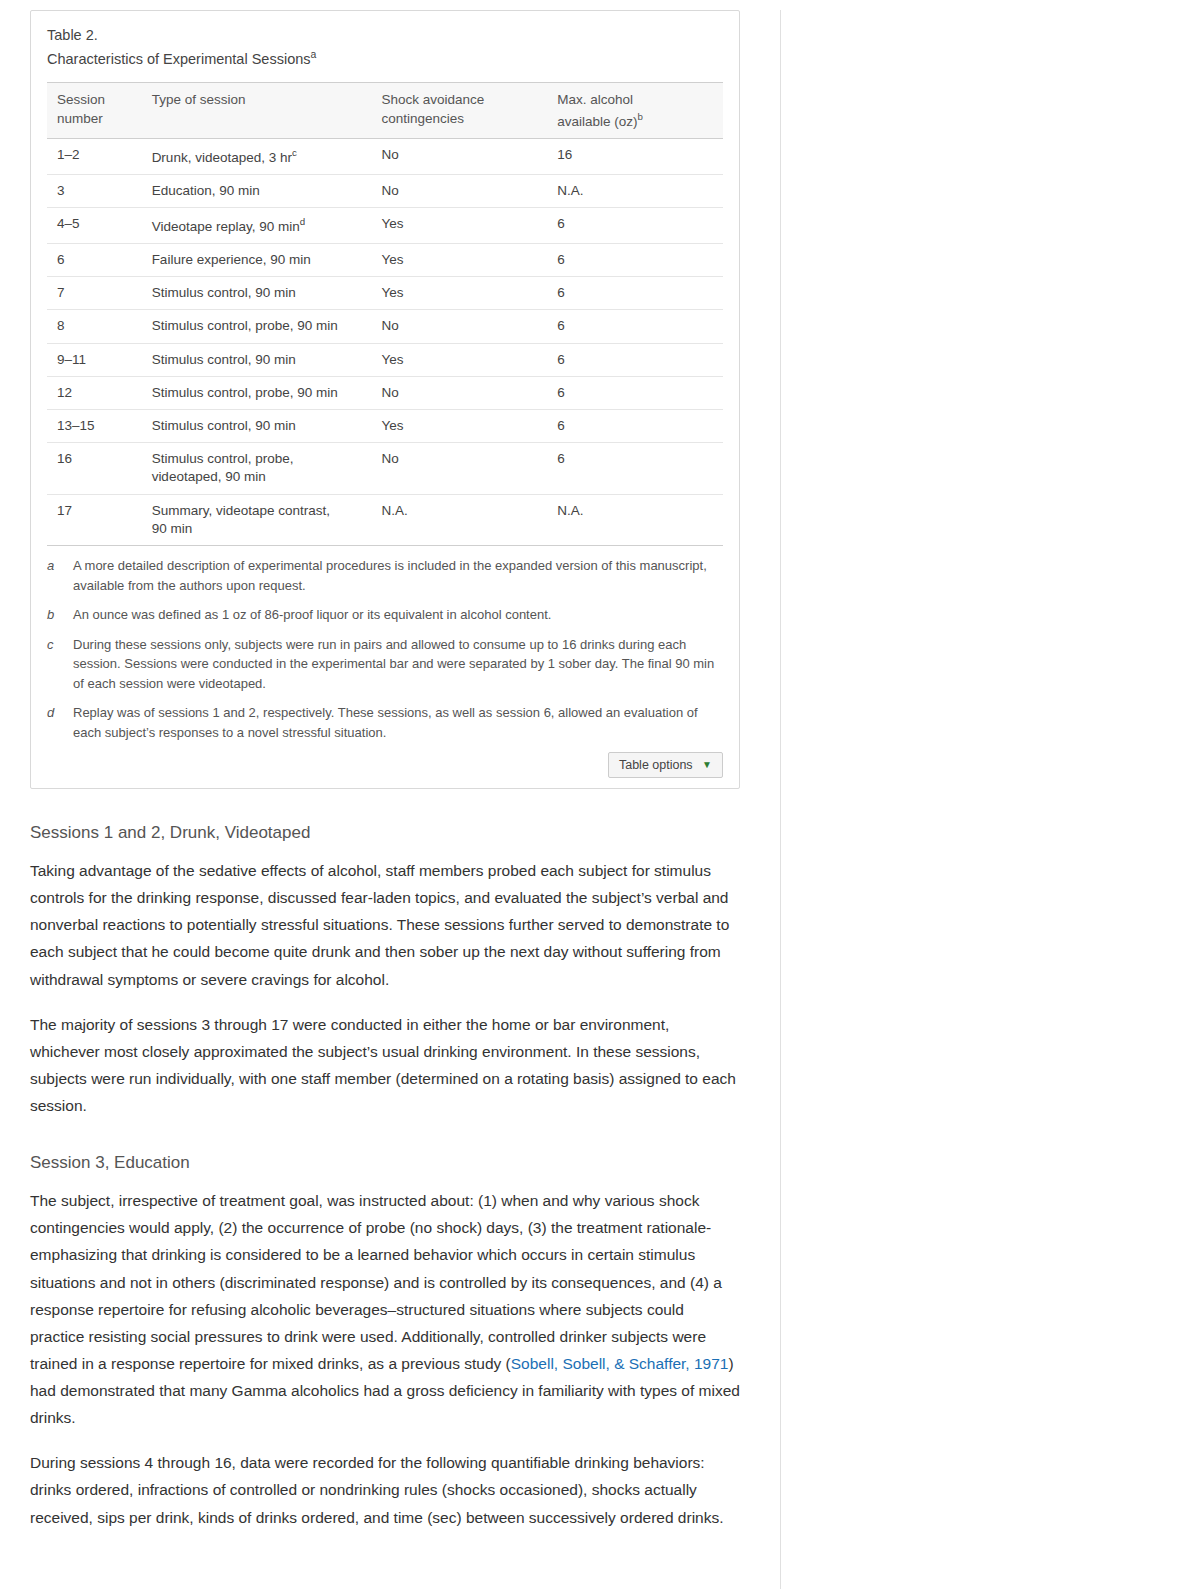Table 2. Characteristics of Experimental Sessionsa
| Session number | Type of session | Shock avoidance contingencies | Max. alcohol available (oz) b |
| --- | --- | --- | --- |
| 1–2 | Drunk, videotaped, 3 hr c | No | 16 |
| 3 | Education, 90 min | No | N.A. |
| 4–5 | Videotape replay, 90 min d | Yes | 6 |
| 6 | Failure experience, 90 min | Yes | 6 |
| 7 | Stimulus control, 90 min | Yes | 6 |
| 8 | Stimulus control, probe, 90 min | No | 6 |
| 9–11 | Stimulus control, 90 min | Yes | 6 |
| 12 | Stimulus control, probe, 90 min | No | 6 |
| 13–15 | Stimulus control, 90 min | Yes | 6 |
| 16 | Stimulus control, probe, videotaped, 90 min | No | 6 |
| 17 | Summary, videotape contrast, 90 min | N.A. | N.A. |
a
A more detailed description of experimental procedures is included in the expanded version of this manuscript, available from the authors upon request.
b
An ounce was defined as 1 oz of 86-proof liquor or its equivalent in alcohol content.
c
During these sessions only, subjects were run in pairs and allowed to consume up to 16 drinks during each session. Sessions were conducted in the experimental bar and were separated by 1 sober day. The final 90 min of each session were videotaped.
d
Replay was of sessions 1 and 2, respectively. These sessions, as well as session 6, allowed an evaluation of each subject’s responses to a novel stressful situation.
Table options ▼
Sessions 1 and 2, Drunk, Videotaped
Taking advantage of the sedative effects of alcohol, staff members probed each subject for stimulus controls for the drinking response, discussed fear-laden topics, and evaluated the subject’s verbal and nonverbal reactions to potentially stressful situations. These sessions further served to demonstrate to each subject that he could become quite drunk and then sober up the next day without suffering from withdrawal symptoms or severe cravings for alcohol.
The majority of sessions 3 through 17 were conducted in either the home or bar environment, whichever most closely approximated the subject’s usual drinking environment. In these sessions, subjects were run individually, with one staff member (determined on a rotating basis) assigned to each session.
Session 3, Education
The subject, irrespective of treatment goal, was instructed about: (1) when and why various shock contingencies would apply, (2) the occurrence of probe (no shock) days, (3) the treatment rationale-emphasizing that drinking is considered to be a learned behavior which occurs in certain stimulus situations and not in others (discriminated response) and is controlled by its consequences, and (4) a response repertoire for refusing alcoholic beverages–structured situations where subjects could practice resisting social pressures to drink were used. Additionally, controlled drinker subjects were trained in a response repertoire for mixed drinks, as a previous study (Sobell, Sobell, & Schaffer, 1971) had demonstrated that many Gamma alcoholics had a gross deficiency in familiarity with types of mixed drinks.
During sessions 4 through 16, data were recorded for the following quantifiable drinking behaviors: drinks ordered, infractions of controlled or nondrinking rules (shocks occasioned), shocks actually received, sips per drink, kinds of drinks ordered, and time (sec) between successively ordered drinks.